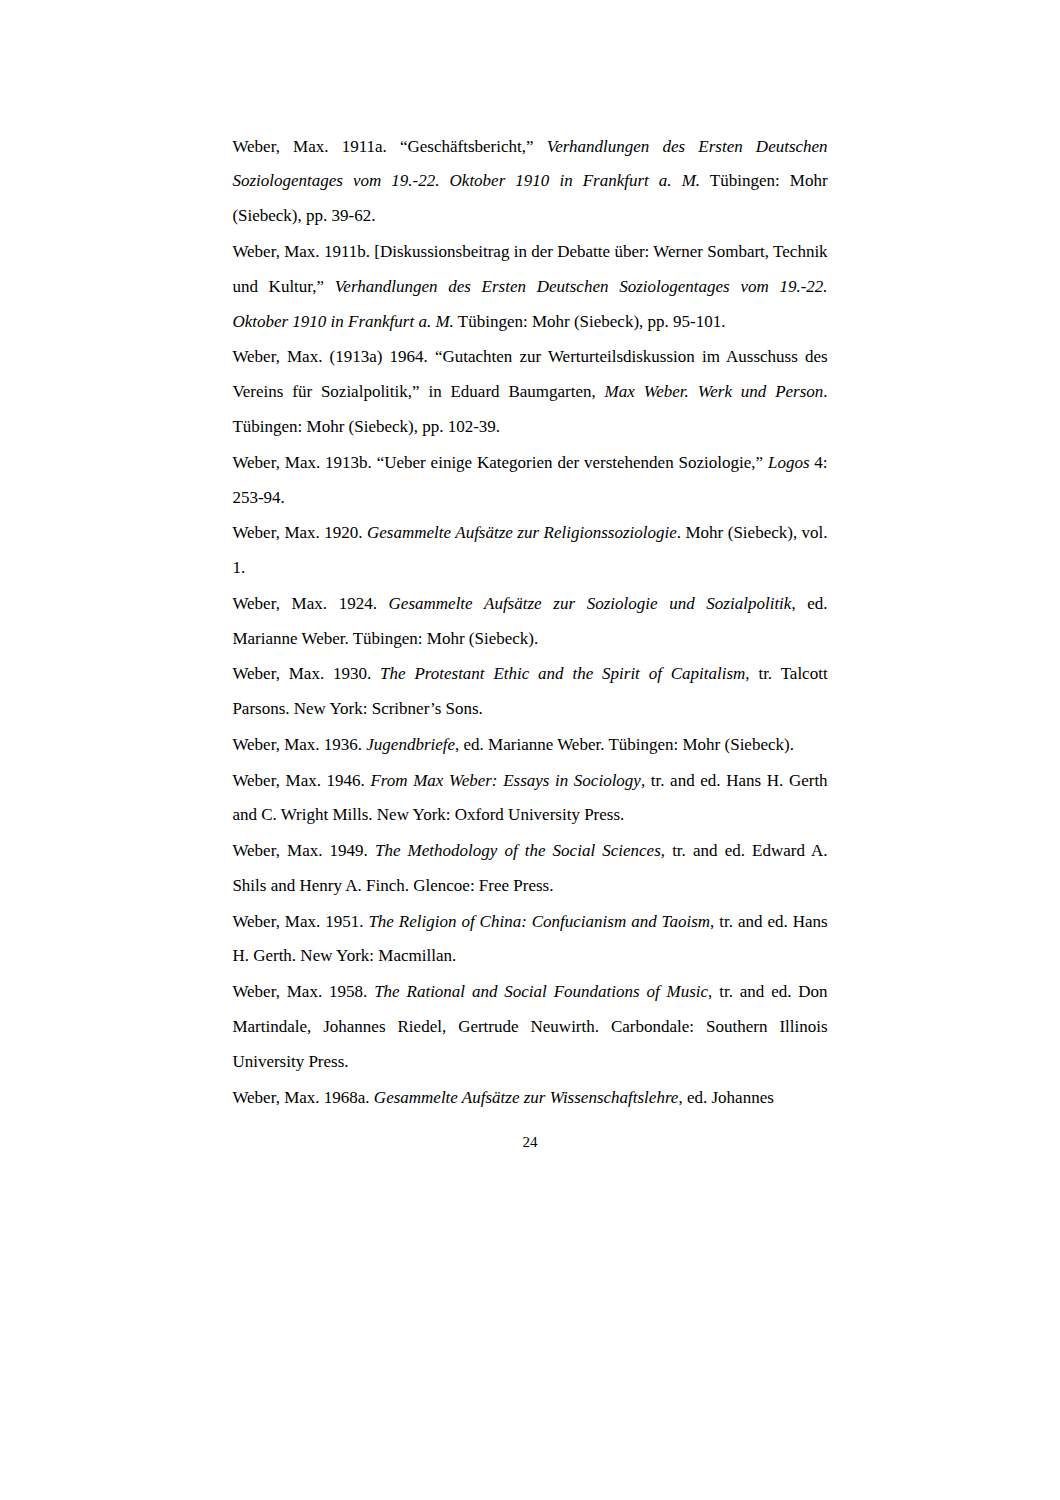Weber, Max. 1911a. “Geschäftsbericht,” Verhandlungen des Ersten Deutschen Soziologentages vom 19.-22. Oktober 1910 in Frankfurt a. M. Tübingen: Mohr (Siebeck), pp. 39-62.
Weber, Max. 1911b. [Diskussionsbeitrag in der Debatte über: Werner Sombart, Technik und Kultur,” Verhandlungen des Ersten Deutschen Soziologentages vom 19.-22. Oktober 1910 in Frankfurt a. M. Tübingen: Mohr (Siebeck), pp. 95-101.
Weber, Max. (1913a) 1964. “Gutachten zur Werturteilsdiskussion im Ausschuss des Vereins für Sozialpolitik,” in Eduard Baumgarten, Max Weber. Werk und Person. Tübingen: Mohr (Siebeck), pp. 102-39.
Weber, Max. 1913b. “Ueber einige Kategorien der verstehenden Soziologie,” Logos 4: 253-94.
Weber, Max. 1920. Gesammelte Aufsätze zur Religionssoziologie. Mohr (Siebeck), vol. 1.
Weber, Max. 1924. Gesammelte Aufsätze zur Soziologie und Sozialpolitik, ed. Marianne Weber. Tübingen: Mohr (Siebeck).
Weber, Max. 1930. The Protestant Ethic and the Spirit of Capitalism, tr. Talcott Parsons. New York: Scribner’s Sons.
Weber, Max. 1936. Jugendbriefe, ed. Marianne Weber. Tübingen: Mohr (Siebeck).
Weber, Max. 1946. From Max Weber: Essays in Sociology, tr. and ed. Hans H. Gerth and C. Wright Mills. New York: Oxford University Press.
Weber, Max. 1949. The Methodology of the Social Sciences, tr. and ed. Edward A. Shils and Henry A. Finch. Glencoe: Free Press.
Weber, Max. 1951. The Religion of China: Confucianism and Taoism, tr. and ed. Hans H. Gerth. New York: Macmillan.
Weber, Max. 1958. The Rational and Social Foundations of Music, tr. and ed. Don Martindale, Johannes Riedel, Gertrude Neuwirth. Carbondale: Southern Illinois University Press.
Weber, Max. 1968a. Gesammelte Aufsätze zur Wissenschaftslehre, ed. Johannes
24